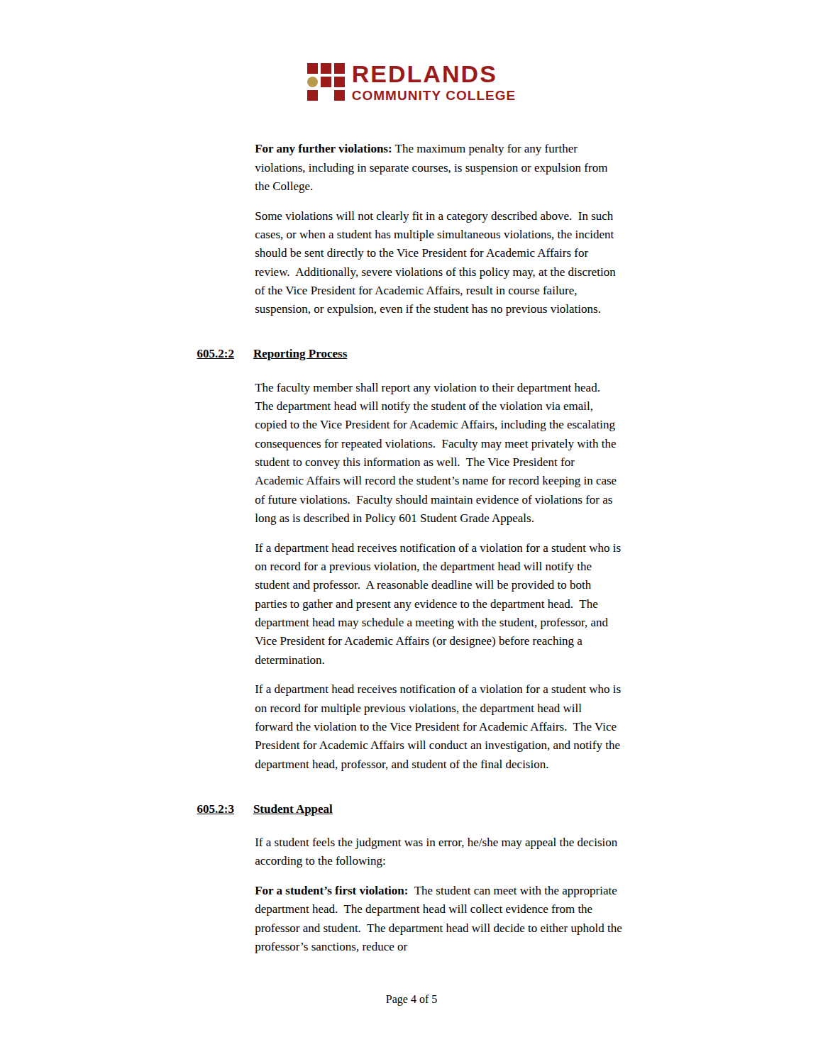REDLANDS
COMMUNITY COLLEGE
For any further violations: The maximum penalty for any further violations, including in separate courses, is suspension or expulsion from the College.
Some violations will not clearly fit in a category described above. In such cases, or when a student has multiple simultaneous violations, the incident should be sent directly to the Vice President for Academic Affairs for review. Additionally, severe violations of this policy may, at the discretion of the Vice President for Academic Affairs, result in course failure, suspension, or expulsion, even if the student has no previous violations.
605.2:2 Reporting Process
The faculty member shall report any violation to their department head. The department head will notify the student of the violation via email, copied to the Vice President for Academic Affairs, including the escalating consequences for repeated violations. Faculty may meet privately with the student to convey this information as well. The Vice President for Academic Affairs will record the student’s name for record keeping in case of future violations. Faculty should maintain evidence of violations for as long as is described in Policy 601 Student Grade Appeals.
If a department head receives notification of a violation for a student who is on record for a previous violation, the department head will notify the student and professor. A reasonable deadline will be provided to both parties to gather and present any evidence to the department head. The department head may schedule a meeting with the student, professor, and Vice President for Academic Affairs (or designee) before reaching a determination.
If a department head receives notification of a violation for a student who is on record for multiple previous violations, the department head will forward the violation to the Vice President for Academic Affairs. The Vice President for Academic Affairs will conduct an investigation, and notify the department head, professor, and student of the final decision.
605.2:3 Student Appeal
If a student feels the judgment was in error, he/she may appeal the decision according to the following:
For a student’s first violation: The student can meet with the appropriate department head. The department head will collect evidence from the professor and student. The department head will decide to either uphold the professor’s sanctions, reduce or
Page 4 of 5